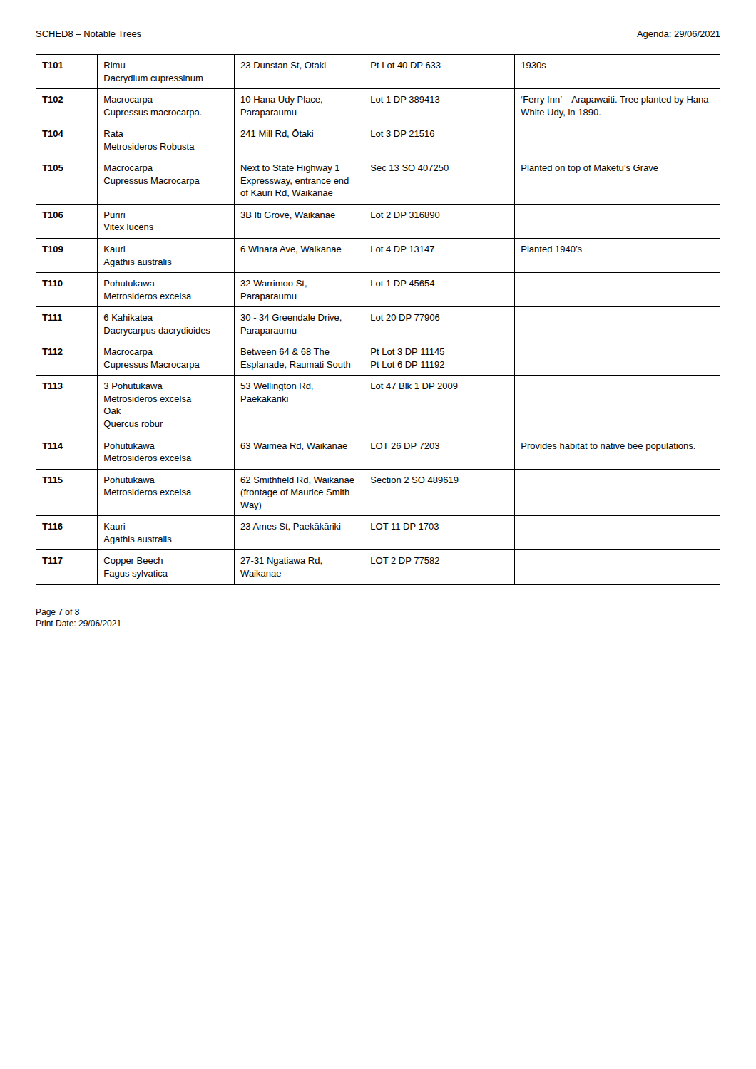SCHED8 – Notable Trees
Agenda: 29/06/2021
| T101 | Rimu Dacrydium cupressinum | 23 Dunstan St, Ōtaki | Pt Lot 40 DP 633 | 1930s |
| T102 | Macrocarpa Cupressus macrocarpa. | 10 Hana Udy Place, Paraparaumu | Lot 1 DP 389413 | ‘Ferry Inn’ – Arapawaiti. Tree planted by Hana White Udy, in 1890. |
| T104 | Rata Metrosideros Robusta | 241 Mill Rd, Ōtaki | Lot 3 DP 21516 | |
| T105 | Macrocarpa Cupressus Macrocarpa | Next to State Highway 1 Expressway, entrance end of Kauri Rd, Waikanae | Sec 13 SO 407250 | Planted on top of Maketu’s Grave |
| T106 | Puriri Vitex lucens | 3B Iti Grove, Waikanae | Lot 2 DP 316890 | |
| T109 | Kauri Agathis australis | 6 Winara Ave, Waikanae | Lot 4 DP 13147 | Planted 1940’s |
| T110 | Pohutukawa Metrosideros excelsa | 32 Warrimoo St, Paraparaumu | Lot 1 DP 45654 | |
| T111 | 6 Kahikatea Dacrycarpus dacrydioides | 30 - 34 Greendale Drive, Paraparaumu | Lot 20 DP 77906 | |
| T112 | Macrocarpa Cupressus Macrocarpa | Between 64 & 68 The Esplanade, Raumati South | Pt Lot 3 DP 11145 Pt Lot 6 DP 11192 | |
| T113 | 3 Pohutukawa Metrosideros excelsa Oak Quercus robur | 53 Wellington Rd, Paekākāriki | Lot 47 Blk 1 DP 2009 | |
| T114 | Pohutukawa Metrosideros excelsa | 63 Waimea Rd, Waikanae | LOT 26 DP 7203 | Provides habitat to native bee populations. |
| T115 | Pohutukawa Metrosideros excelsa | 62 Smithfield Rd, Waikanae (frontage of Maurice Smith Way) | Section 2 SO 489619 | |
| T116 | Kauri Agathis australis | 23 Ames St, Paekākāriki | LOT 11 DP 1703 | |
| T117 | Copper Beech Fagus sylvatica | 27-31 Ngatiawa Rd, Waikanae | LOT 2 DP 77582 | |
Page 7 of 8
Print Date: 29/06/2021